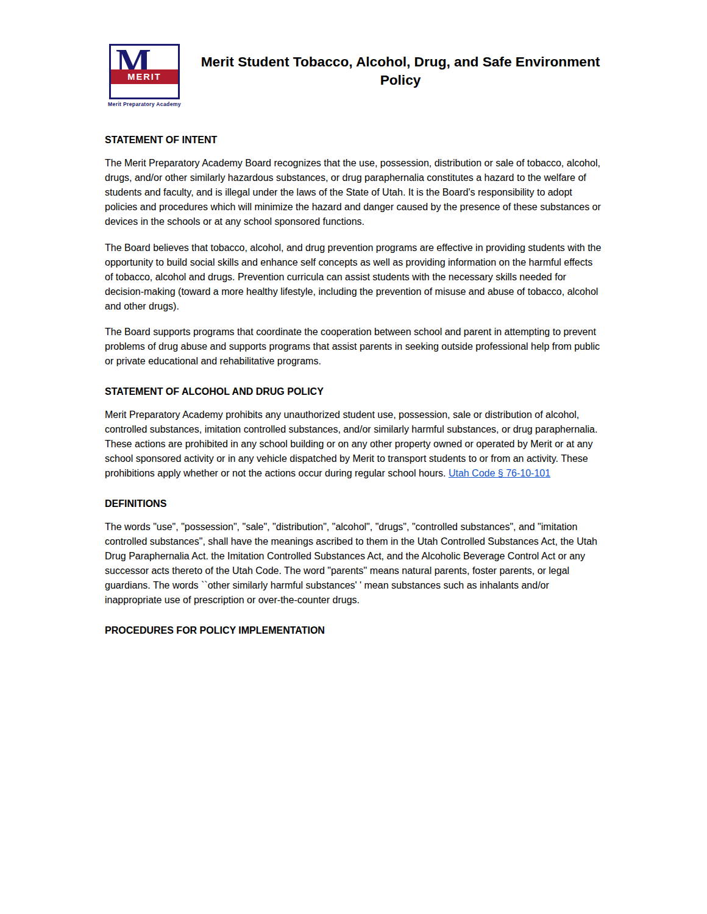M
MERIT
Merit Preparatory Academy
Merit Student Tobacco, Alcohol, Drug, and Safe Environment Policy
Statement of Intent
The Merit Preparatory Academy Board recognizes that the use, possession, distribution or sale of tobacco, alcohol, drugs, and/or other similarly hazardous substances, or drug paraphernalia constitutes a hazard to the welfare of students and faculty, and is illegal under the laws of the State of Utah. It is the Board's responsibility to adopt policies and procedures which will minimize the hazard and danger caused by the presence of these substances or devices in the schools or at any school sponsored functions.
The Board believes that tobacco, alcohol, and drug prevention programs are effective in providing students with the opportunity to build social skills and enhance self concepts as well as providing information on the harmful effects of tobacco, alcohol and drugs. Prevention curricula can assist students with the necessary skills needed for decision-making (toward a more healthy lifestyle, including the prevention of misuse and abuse of tobacco, alcohol and other drugs).
The Board supports programs that coordinate the cooperation between school and parent in attempting to prevent problems of drug abuse and supports programs that assist parents in seeking outside professional help from public or private educational and rehabilitative programs.
Statement of Alcohol and Drug Policy
Merit Preparatory Academy prohibits any unauthorized student use, possession, sale or distribution of alcohol, controlled substances, imitation controlled substances, and/or similarly harmful substances, or drug paraphernalia. These actions are prohibited in any school building or on any other property owned or operated by Merit or at any school sponsored activity or in any vehicle dispatched by Merit to transport students to or from an activity. These prohibitions apply whether or not the actions occur during regular school hours. Utah Code § 76-10-101
Definitions
The words "use", "possession", "sale", "distribution", "alcohol", "drugs", "controlled substances", and "imitation controlled substances", shall have the meanings ascribed to them in the Utah Controlled Substances Act, the Utah Drug Paraphernalia Act. the Imitation Controlled Substances Act, and the Alcoholic Beverage Control Act or any successor acts thereto of the Utah Code. The word "parents'' means natural parents, foster parents, or legal guardians. The words ``other similarly harmful substances' ' mean substances such as inhalants and/or inappropriate use of prescription or over-the-counter drugs.
Procedures for Policy Implementation